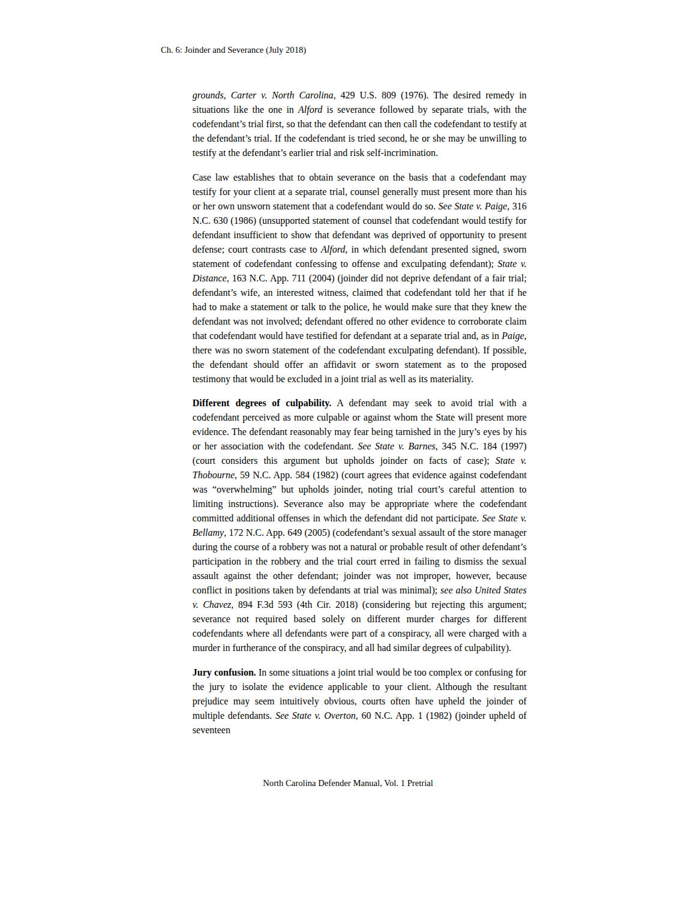Ch. 6: Joinder and Severance (July 2018)
grounds, Carter v. North Carolina, 429 U.S. 809 (1976). The desired remedy in situations like the one in Alford is severance followed by separate trials, with the codefendant’s trial first, so that the defendant can then call the codefendant to testify at the defendant’s trial. If the codefendant is tried second, he or she may be unwilling to testify at the defendant’s earlier trial and risk self-incrimination.
Case law establishes that to obtain severance on the basis that a codefendant may testify for your client at a separate trial, counsel generally must present more than his or her own unsworn statement that a codefendant would do so. See State v. Paige, 316 N.C. 630 (1986) (unsupported statement of counsel that codefendant would testify for defendant insufficient to show that defendant was deprived of opportunity to present defense; court contrasts case to Alford, in which defendant presented signed, sworn statement of codefendant confessing to offense and exculpating defendant); State v. Distance, 163 N.C. App. 711 (2004) (joinder did not deprive defendant of a fair trial; defendant’s wife, an interested witness, claimed that codefendant told her that if he had to make a statement or talk to the police, he would make sure that they knew the defendant was not involved; defendant offered no other evidence to corroborate claim that codefendant would have testified for defendant at a separate trial and, as in Paige, there was no sworn statement of the codefendant exculpating defendant). If possible, the defendant should offer an affidavit or sworn statement as to the proposed testimony that would be excluded in a joint trial as well as its materiality.
Different degrees of culpability. A defendant may seek to avoid trial with a codefendant perceived as more culpable or against whom the State will present more evidence. The defendant reasonably may fear being tarnished in the jury’s eyes by his or her association with the codefendant. See State v. Barnes, 345 N.C. 184 (1997) (court considers this argument but upholds joinder on facts of case); State v. Thobourne, 59 N.C. App. 584 (1982) (court agrees that evidence against codefendant was “overwhelming” but upholds joinder, noting trial court’s careful attention to limiting instructions). Severance also may be appropriate where the codefendant committed additional offenses in which the defendant did not participate. See State v. Bellamy, 172 N.C. App. 649 (2005) (codefendant’s sexual assault of the store manager during the course of a robbery was not a natural or probable result of other defendant’s participation in the robbery and the trial court erred in failing to dismiss the sexual assault against the other defendant; joinder was not improper, however, because conflict in positions taken by defendants at trial was minimal); see also United States v. Chavez, 894 F.3d 593 (4th Cir. 2018) (considering but rejecting this argument; severance not required based solely on different murder charges for different codefendants where all defendants were part of a conspiracy, all were charged with a murder in furtherance of the conspiracy, and all had similar degrees of culpability).
Jury confusion. In some situations a joint trial would be too complex or confusing for the jury to isolate the evidence applicable to your client. Although the resultant prejudice may seem intuitively obvious, courts often have upheld the joinder of multiple defendants. See State v. Overton, 60 N.C. App. 1 (1982) (joinder upheld of seventeen
North Carolina Defender Manual, Vol. 1 Pretrial